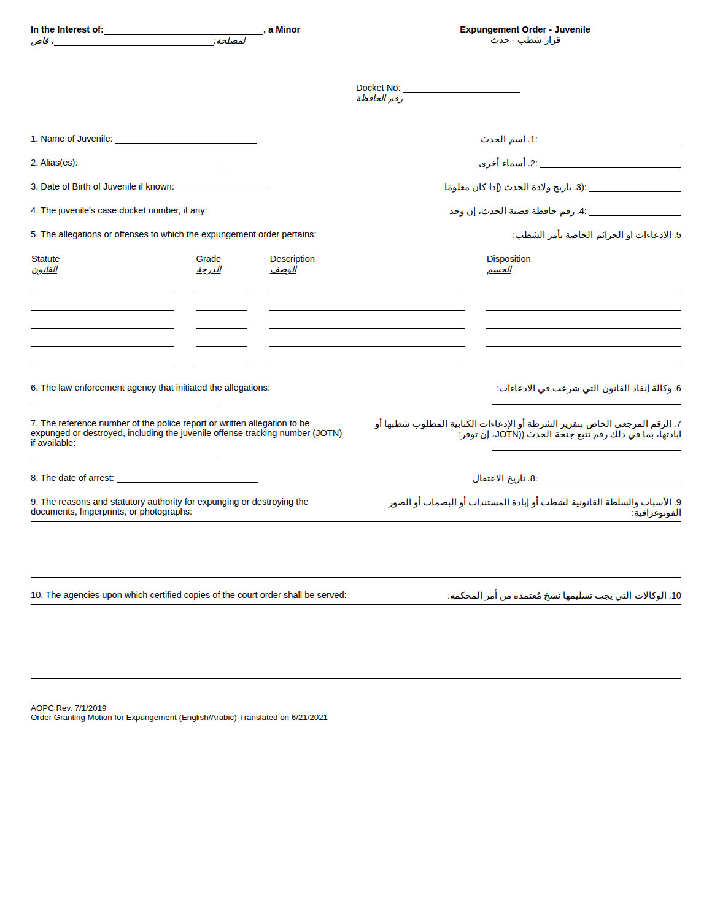In the Interest of: , a Minor
لمصلحة: ، قاص
Expungement Order - Juvenile
قرار شطب - حدث
Docket No:
رقم الحافظة
1. Name of Juvenile:
:1. اسم الحدث
2. Alias(es):
:2. أسماء أخرى
3. Date of Birth of Juvenile if known:
:(3. تاريخ ولادة الحدث (إذا كان معلومًا
4. The juvenile's case docket number, if any:
:4. رقم حافظة قضية الحدث، إن وجد
5. The allegations or offenses to which the expungement order pertains:
5. الادعاءات او الجرائم الخاصة بأمر الشطب:
| Statute القانون | | Grade الدرجة | | Description الوصف | | Disposition الحسم |
| --- | --- | --- | --- | --- | --- | --- |
6. The law enforcement agency that initiated the allegations:
6. وكالة إنفاذ القانون التي شرعت في الادعاءات:
7. The reference number of the police report or written allegation to be expunged or destroyed, including the juvenile offense tracking number (JOTN) if available:
7. الرقم المرجعي الخاص بتقرير الشرطة أو الإدعاءات الكتابية المطلوب شطبها أو ابادتها، بما في ذلك رقم تتبع جنحة الحدث ((JOTN، إن توفر:
8. The date of arrest:
:8. تاريخ الاعتقال
9. The reasons and statutory authority for expunging or destroying the documents, fingerprints, or photographs:
9. الأسباب والسلطة القانونية لشطب أو إبادة المستندات أو البصمات أو الصور الفوتوغرافية:
10. The agencies upon which certified copies of the court order shall be served:
10. الوكالات التي يجب تسليمها نسخ مُعتمدة من أمر المحكمة:
AOPC Rev. 7/1/2019
Order Granting Motion for Expungement (English/Arabic)-Translated on 6/21/2021